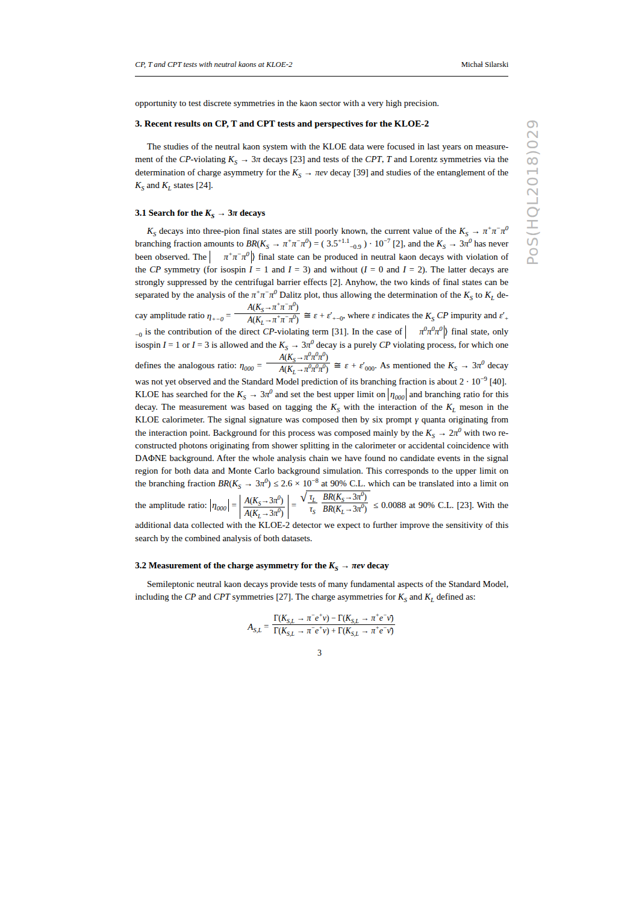CP, T and CPT tests with neutral kaons at KLOE-2 Michał Silarski
PoS(HQL2018)029
opportunity to test discrete symmetries in the kaon sector with a very high precision.
3. Recent results on CP, T and CPT tests and perspectives for the KLOE-2
The studies of the neutral kaon system with the KLOE data were focused in last years on measurement of the CP-violating KS → 3π decays [23] and tests of the CPT, T and Lorentz symmetries via the determination of charge asymmetry for the KS → πeν decay [39] and studies of the entanglement of the KS and KL states [24].
3.1 Search for the KS → 3π decays
KS decays into three-pion final states are still poorly known, the current value of the KS → π+π−π0 branching fraction amounts to BR(KS → π+π−π0) = ( 3.5+1.1−0.9 ) · 10−7 [2], and the KS → 3π0 has never been observed. The π+π−π0⟩ final state can be produced in neutral kaon decays with violation of the CP symmetry (for isospin I = 1 and I = 3) and without (I = 0 and I = 2). The latter decays are strongly suppressed by the centrifugal barrier effects [2]. Anyhow, the two kinds of final states can be separated by the analysis of the π+π−π0 Dalitz plot, thus allowing the determination of the KS to KL decay amplitude ratio η+−0 = A(KS→π+π−π0) A(KL→π+π−π0) ≅ ε + ε′+−0, where ε indicates the KS CP impurity and ε′+−0 is the contribution of the direct CP-violating term [31]. In the case of π0π0π0⟩ final state, only isospin I = 1 or I = 3 is allowed and the KS → 3π0 decay is a purely CP violating process, for which one defines the analogous ratio: η000 = A(KS→π0π0π0) A(KL→π0π0π0) ≅ ε + ε′000. As mentioned the KS → 3π0 decay was not yet observed and the Standard Model prediction of its branching fraction is about 2 · 10−9 [40].
KLOE has searched for the KS → 3π0 and set the best upper limit on η000 and branching ratio for this decay. The measurement was based on tagging the KS with the interaction of the KL meson in the KLOE calorimeter. The signal signature was composed then by six prompt γ quanta originating from the interaction point. Background for this process was composed mainly by the KS → 2π0 with two reconstructed photons originating from shower splitting in the calorimeter or accidental coincidence with DAΦNE background. After the whole analysis chain we have found no candidate events in the signal region for both data and Monte Carlo background simulation. This corresponds to the upper limit on the branching fraction BR(KS → 3π0) ≤ 2.6 × 10−8 at 90% C.L. which can be translated into a limit on the amplitude ratio: η000 = A(KS→3π0) A(KL→3π0) = τL τS BR(KS→3π0) BR(KL→3π0) ≤ 0.0088 at 90% C.L. [23]. With the additional data collected with the KLOE-2 detector we expect to further improve the sensitivity of this search by the combined analysis of both datasets.
3.2 Measurement of the charge asymmetry for the KS → πeν decay
Semileptonic neutral kaon decays provide tests of many fundamental aspects of the Standard Model, including the CP and CPT symmetries [27]. The charge asymmetries for KS and KL defined as:
AS,L = Γ(KS,L → π−e+ν) − Γ(KS,L → π+e−ν̄) Γ(KS,L → π−e+ν) + Γ(KS,L → π+e−ν̄)
3